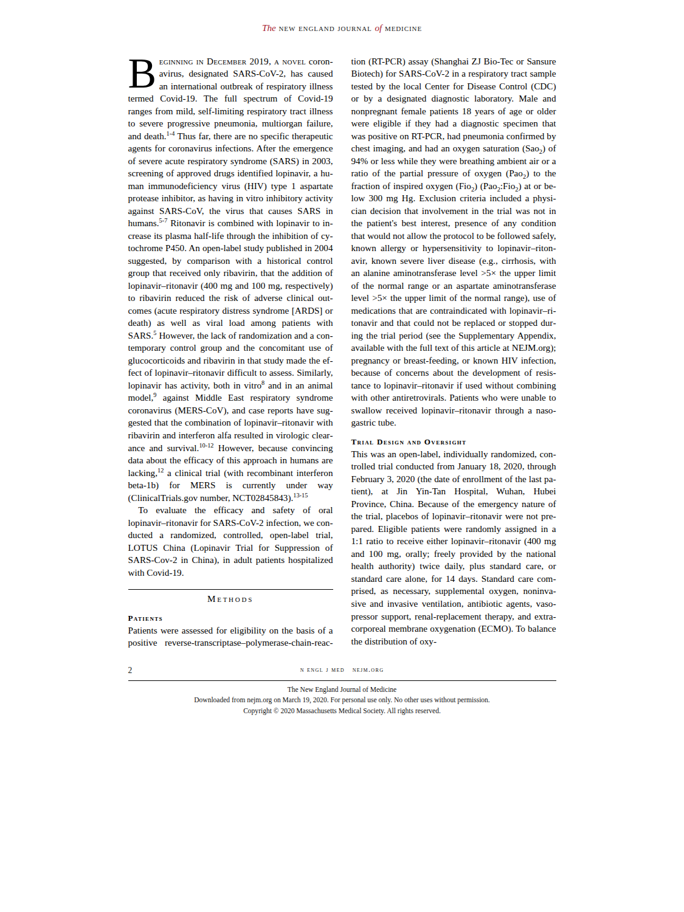The new england journal of medicine
Beginning in December 2019, a novel coronavirus, designated SARS-CoV-2, has caused an international outbreak of respiratory illness termed Covid-19. The full spectrum of Covid-19 ranges from mild, self-limiting respiratory tract illness to severe progressive pneumonia, multiorgan failure, and death.1-4 Thus far, there are no specific therapeutic agents for coronavirus infections. After the emergence of severe acute respiratory syndrome (SARS) in 2003, screening of approved drugs identified lopinavir, a human immunodeficiency virus (HIV) type 1 aspartate protease inhibitor, as having in vitro inhibitory activity against SARS-CoV, the virus that causes SARS in humans.5-7 Ritonavir is combined with lopinavir to increase its plasma half-life through the inhibition of cytochrome P450. An open-label study published in 2004 suggested, by comparison with a historical control group that received only ribavirin, that the addition of lopinavir–ritonavir (400 mg and 100 mg, respectively) to ribavirin reduced the risk of adverse clinical outcomes (acute respiratory distress syndrome [ARDS] or death) as well as viral load among patients with SARS.5 However, the lack of randomization and a contemporary control group and the concomitant use of glucocorticoids and ribavirin in that study made the effect of lopinavir–ritonavir difficult to assess. Similarly, lopinavir has activity, both in vitro8 and in an animal model,9 against Middle East respiratory syndrome coronavirus (MERS-CoV), and case reports have suggested that the combination of lopinavir–ritonavir with ribavirin and interferon alfa resulted in virologic clearance and survival.10-12 However, because convincing data about the efficacy of this approach in humans are lacking,12 a clinical trial (with recombinant interferon beta-1b) for MERS is currently under way (ClinicalTrials.gov number, NCT02845843).13-15
To evaluate the efficacy and safety of oral lopinavir–ritonavir for SARS-CoV-2 infection, we conducted a randomized, controlled, open-label trial, LOTUS China (Lopinavir Trial for Suppression of SARS-Cov-2 in China), in adult patients hospitalized with Covid-19.
Methods
Patients
Patients were assessed for eligibility on the basis of a positive reverse-transcriptase–polymerase-chain-reaction (RT-PCR) assay (Shanghai ZJ Bio-Tec or Sansure Biotech) for SARS-CoV-2 in a respiratory tract sample tested by the local Center for Disease Control (CDC) or by a designated diagnostic laboratory. Male and nonpregnant female patients 18 years of age or older were eligible if they had a diagnostic specimen that was positive on RT-PCR, had pneumonia confirmed by chest imaging, and had an oxygen saturation (Sao2) of 94% or less while they were breathing ambient air or a ratio of the partial pressure of oxygen (Pao2) to the fraction of inspired oxygen (Fio2) (Pao2:Fio2) at or below 300 mg Hg. Exclusion criteria included a physician decision that involvement in the trial was not in the patient's best interest, presence of any condition that would not allow the protocol to be followed safely, known allergy or hypersensitivity to lopinavir–ritonavir, known severe liver disease (e.g., cirrhosis, with an alanine aminotransferase level >5× the upper limit of the normal range or an aspartate aminotransferase level >5× the upper limit of the normal range), use of medications that are contraindicated with lopinavir–ritonavir and that could not be replaced or stopped during the trial period (see the Supplementary Appendix, available with the full text of this article at NEJM.org); pregnancy or breast-feeding, or known HIV infection, because of concerns about the development of resistance to lopinavir–ritonavir if used without combining with other antiretrovirals. Patients who were unable to swallow received lopinavir–ritonavir through a nasogastric tube.
Trial Design and Oversight
This was an open-label, individually randomized, controlled trial conducted from January 18, 2020, through February 3, 2020 (the date of enrollment of the last patient), at Jin Yin-Tan Hospital, Wuhan, Hubei Province, China. Because of the emergency nature of the trial, placebos of lopinavir–ritonavir were not prepared. Eligible patients were randomly assigned in a 1:1 ratio to receive either lopinavir–ritonavir (400 mg and 100 mg, orally; freely provided by the national health authority) twice daily, plus standard care, or standard care alone, for 14 days. Standard care comprised, as necessary, supplemental oxygen, noninvasive and invasive ventilation, antibiotic agents, vasopressor support, renal-replacement therapy, and extracorporeal membrane oxygenation (ECMO). To balance the distribution of oxy-
2 n engl j med nejm.org
The New England Journal of Medicine
Downloaded from nejm.org on March 19, 2020. For personal use only. No other uses without permission.
Copyright © 2020 Massachusetts Medical Society. All rights reserved.